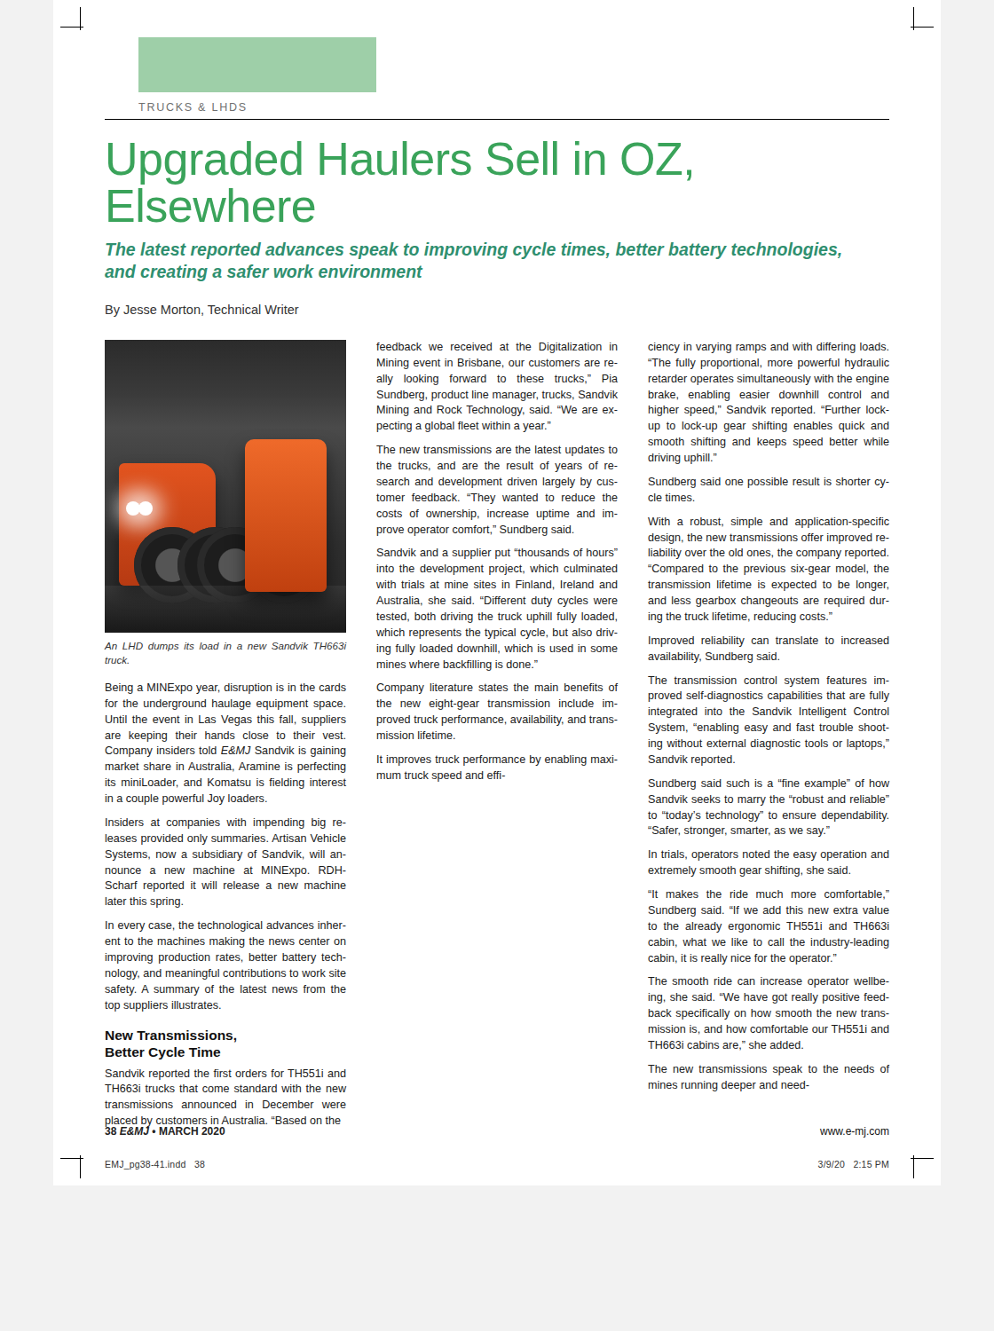Trucks & LHDs
Upgraded Haulers Sell in OZ, Elsewhere
The latest reported advances speak to improving cycle times, better battery technologies, and creating a safer work environment
By Jesse Morton, Technical Writer
An LHD dumps its load in a new Sandvik TH663i truck.
Being a MINExpo year, disruption is in the cards for the underground haulage equipment space. Until the event in Las Vegas this fall, suppliers are keeping their hands close to their vest. Company insiders told E&MJ Sandvik is gaining market share in Australia, Aramine is perfecting its miniLoader, and Komatsu is fielding interest in a couple powerful Joy loaders.
Insiders at companies with impending big releases provided only summaries. Artisan Vehicle Systems, now a subsidiary of Sandvik, will announce a new machine at MINExpo. RDH-Scharf reported it will release a new machine later this spring.
In every case, the technological advances inherent to the machines making the news center on improving production rates, better battery technology, and meaningful contributions to work site safety. A summary of the latest news from the top suppliers illustrates.
New Transmissions, Better Cycle Time
Sandvik reported the first orders for TH551i and TH663i trucks that come standard with the new transmissions announced in December were placed by customers in Australia. “Based on the
feedback we received at the Digitalization in Mining event in Brisbane, our customers are really looking forward to these trucks,” Pia Sundberg, product line manager, trucks, Sandvik Mining and Rock Technology, said. “We are expecting a global fleet within a year.”
The new transmissions are the latest updates to the trucks, and are the result of years of research and development driven largely by customer feedback. “They wanted to reduce the costs of ownership, increase uptime and improve operator comfort,” Sundberg said.
Sandvik and a supplier put “thousands of hours” into the development project, which culminated with trials at mine sites in Finland, Ireland and Australia, she said. “Different duty cycles were tested, both driving the truck uphill fully loaded, which represents the typical cycle, but also driving fully loaded downhill, which is used in some mines where backfilling is done.”
Company literature states the main benefits of the new eight-gear transmission include improved truck performance, availability, and transmission lifetime.
It improves truck performance by enabling maximum truck speed and effi-
ciency in varying ramps and with differing loads. “The fully proportional, more powerful hydraulic retarder operates simultaneously with the engine brake, enabling easier downhill control and higher speed,” Sandvik reported. “Further lock-up to lock-up gear shifting enables quick and smooth shifting and keeps speed better while driving uphill.”
Sundberg said one possible result is shorter cycle times.
With a robust, simple and application-specific design, the new transmissions offer improved reliability over the old ones, the company reported. “Compared to the previous six-gear model, the transmission lifetime is expected to be longer, and less gearbox changeouts are required during the truck lifetime, reducing costs.”
Improved reliability can translate to increased availability, Sundberg said.
The transmission control system features improved self-diagnostics capabilities that are fully integrated into the Sandvik Intelligent Control System, “enabling easy and fast trouble shooting without external diagnostic tools or laptops,” Sandvik reported.
Sundberg said such is a “fine example” of how Sandvik seeks to marry the “robust and reliable” to “today’s technology” to ensure dependability. “Safer, stronger, smarter, as we say.”
In trials, operators noted the easy operation and extremely smooth gear shifting, she said.
“It makes the ride much more comfortable,” Sundberg said. “If we add this new extra value to the already ergonomic TH551i and TH663i cabin, what we like to call the industry-leading cabin, it is really nice for the operator.”
The smooth ride can increase operator wellbeing, she said. “We have got really positive feedback specifically on how smooth the new transmission is, and how comfortable our TH551i and TH663i cabins are,” she added.
The new transmissions speak to the needs of mines running deeper and need-
38 E&MJ • MARCH 2020
www.e-mj.com
EMJ_pg38-41.indd 38
3/9/20 2:15 PM